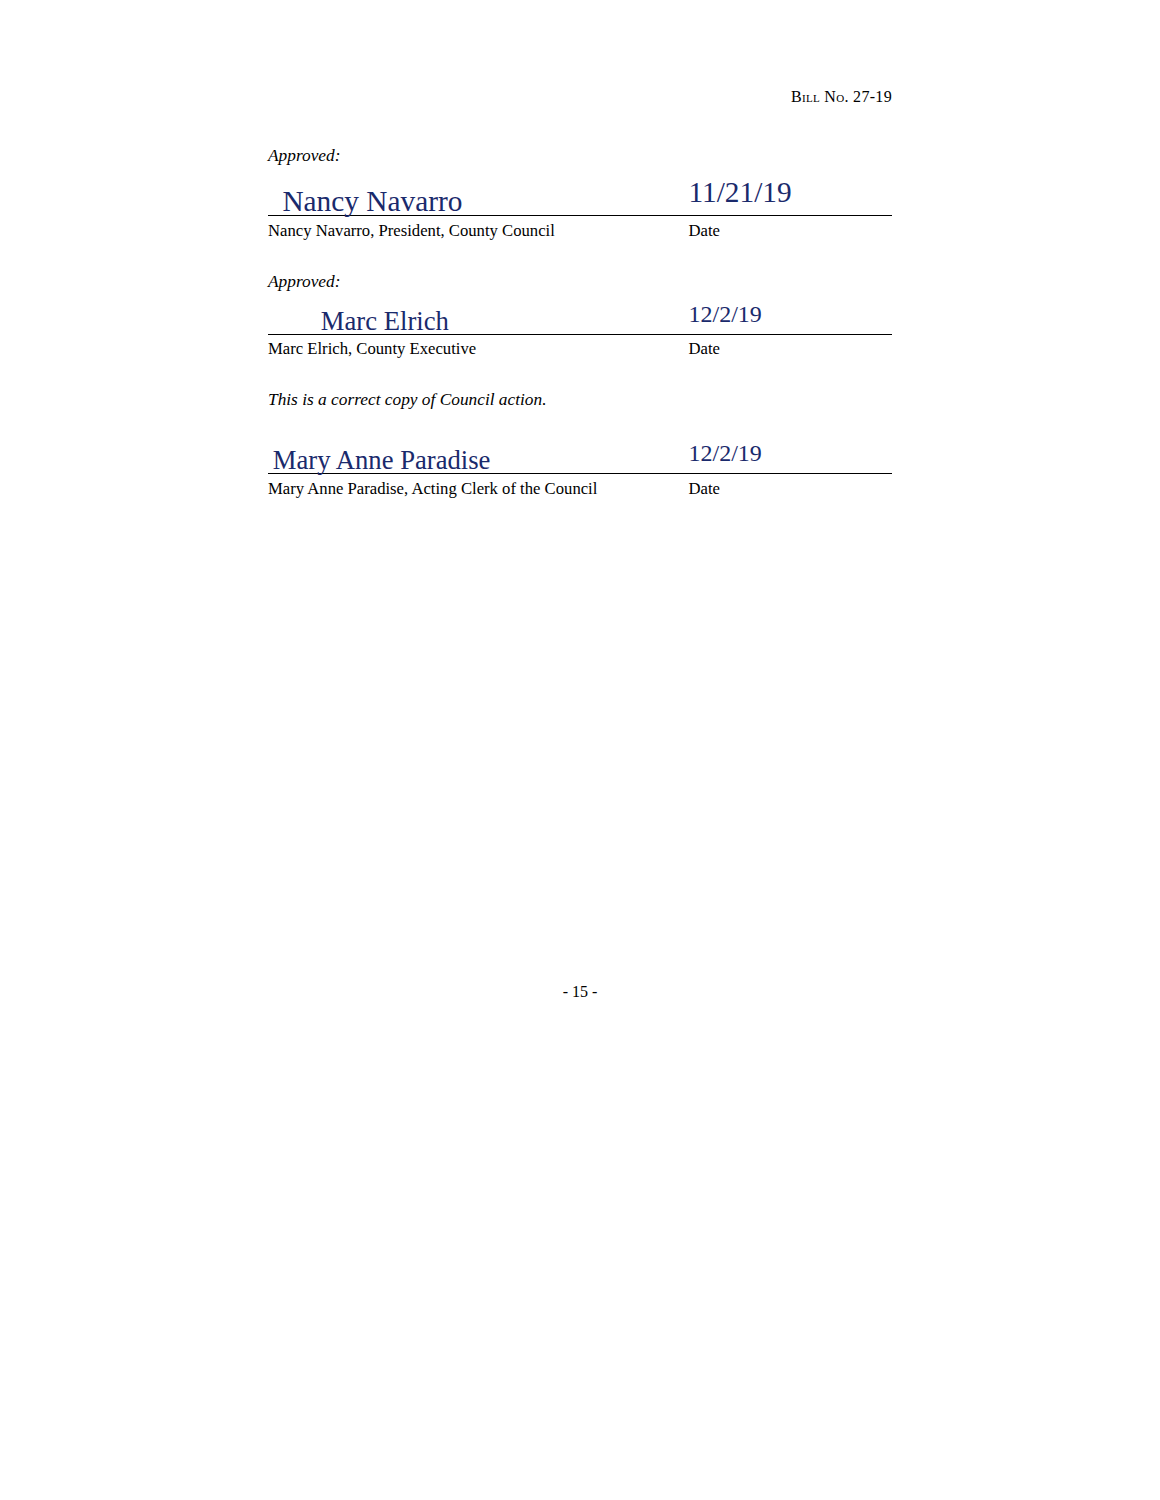Bill No. 27-19
Approved:
Nancy Navarro
Nancy Navarro, President, County Council
11/21/19
Date
Approved:
Marc Elrich
Marc Elrich, County Executive
12/2/19
Date
This is a correct copy of Council action.
Mary Anne Paradise
Mary Anne Paradise, Acting Clerk of the Council
12/2/19
Date
- 15 -